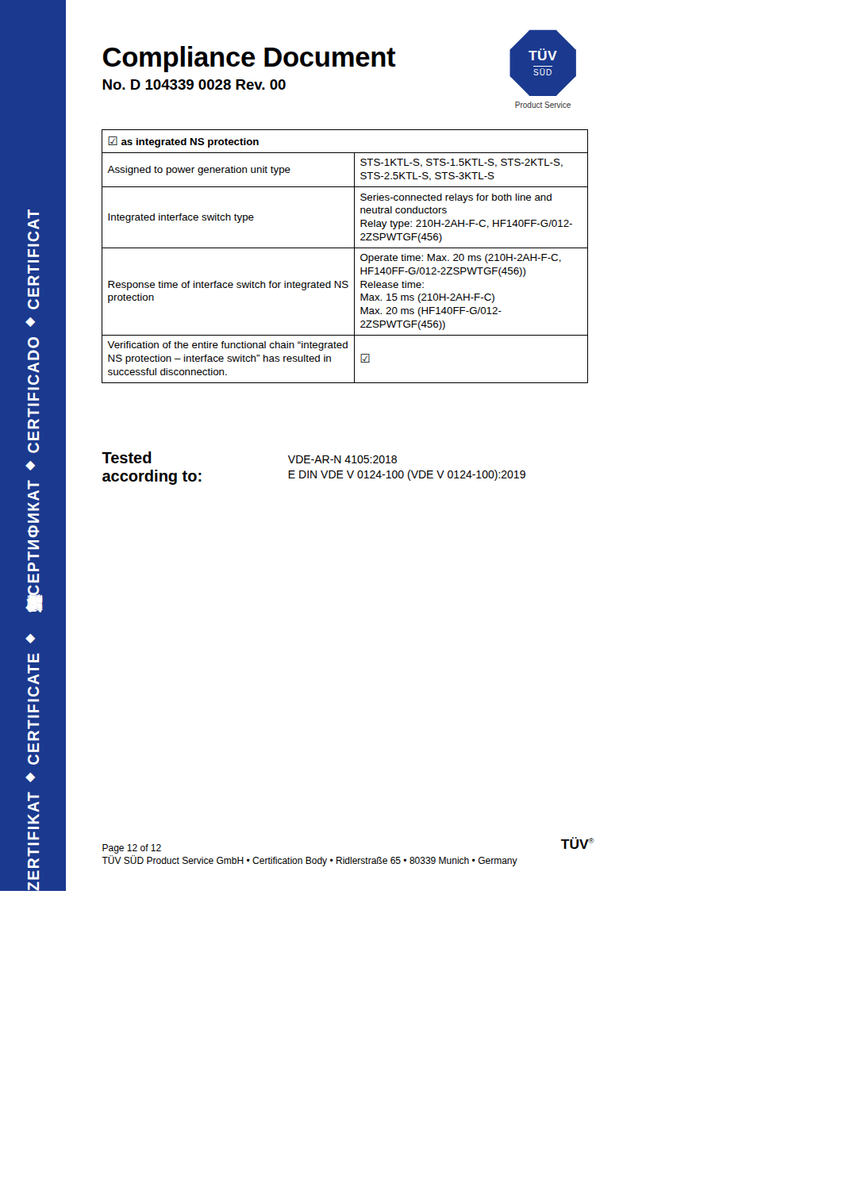ZERTIFIKAT ◆ CERTIFICATE ◆ 認證證書 ◆ CEPTИФИКАТ ◆ CERTIFICADO ◆ CERTIFICAT
TÜV
SÜD
Product Service
Compliance Document
No. D 104339 0028 Rev. 00
| ☑ as integrated NS protection |
| Assigned to power generation unit type | STS-1KTL-S, STS-1.5KTL-S, STS-2KTL-S, STS-2.5KTL-S, STS-3KTL-S |
| Integrated interface switch type | Series-connected relays for both line and neutral conductors Relay type: 210H-2AH-F-C, HF140FF-G/012-2ZSPWTGF(456) |
| Response time of interface switch for integrated NS protection | Operate time: Max. 20 ms (210H-2AH-F-C, HF140FF-G/012-2ZSPWTGF(456)) Release time: Max. 15 ms (210H-2AH-F-C) Max. 20 ms (HF140FF-G/012-2ZSPWTGF(456)) |
| Verification of the entire functional chain “integrated NS protection – interface switch” has resulted in successful disconnection. | ☑ |
Tested
according to:
VDE-AR-N 4105:2018
E DIN VDE V 0124-100 (VDE V 0124-100):2019
Page 12 of 12
TÜV SÜD Product Service GmbH • Certification Body • Ridlerstraße 65 • 80339 Munich • Germany
TÜV®